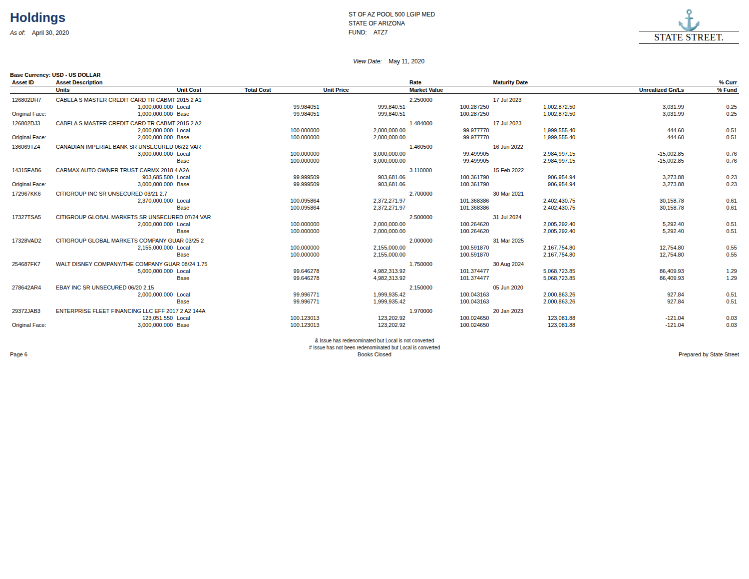Holdings
ST OF AZ POOL 500 LGIP MED
STATE OF ARIZONA
FUND: ATZ7
⚓
STATE STREET.
As of: April 30, 2020
View Date: May 11, 2020
Base Currency: USD - US DOLLAR
| Asset ID | Asset Description | | | | Rate | Maturity Date | | % Curr |
| --- | --- | --- | --- | --- | --- | --- | --- | --- |
| | Units | Unit Cost | Total Cost | Unit Price | Market Value | | Unrealized Gn/Ls | % Fund |
| 126802DH7 | CABELA S MASTER CREDIT CARD TR CABMT 2015 2 A1 | 2.250000 | 17 Jul 2023 | | |
| | 1,000,000.000 | Local | 99.984051 | 999,840.51 | 100.287250 | 1,002,872.50 | 3,031.99 | 0.25 |
| Original Face: | 1,000,000.000 | Base | 99.984051 | 999,840.51 | 100.287250 | 1,002,872.50 | 3,031.99 | 0.25 |
| 126802DJ3 | CABELA S MASTER CREDIT CARD TR CABMT 2015 2 A2 | 1.484000 | 17 Jul 2023 | | |
| | 2,000,000.000 | Local | 100.000000 | 2,000,000.00 | 99.977770 | 1,999,555.40 | -444.60 | 0.51 |
| Original Face: | 2,000,000.000 | Base | 100.000000 | 2,000,000.00 | 99.977770 | 1,999,555.40 | -444.60 | 0.51 |
| 136069TZ4 | CANADIAN IMPERIAL BANK SR UNSECURED 06/22 VAR | 1.460500 | 16 Jun 2022 | | |
| | 3,000,000.000 | Local | 100.000000 | 3,000,000.00 | 99.499905 | 2,984,997.15 | -15,002.85 | 0.76 |
| | | Base | 100.000000 | 3,000,000.00 | 99.499905 | 2,984,997.15 | -15,002.85 | 0.76 |
| 14315EAB6 | CARMAX AUTO OWNER TRUST CARMX 2018 4 A2A | 3.110000 | 15 Feb 2022 | | |
| | 903,685.500 | Local | 99.999509 | 903,681.06 | 100.361790 | 906,954.94 | 3,273.88 | 0.23 |
| Original Face: | 3,000,000.000 | Base | 99.999509 | 903,681.06 | 100.361790 | 906,954.94 | 3,273.88 | 0.23 |
| 172967KK6 | CITIGROUP INC SR UNSECURED 03/21 2.7 | 2.700000 | 30 Mar 2021 | | |
| | 2,370,000.000 | Local | 100.095864 | 2,372,271.97 | 101.368386 | 2,402,430.75 | 30,158.78 | 0.61 |
| | | Base | 100.095864 | 2,372,271.97 | 101.368386 | 2,402,430.75 | 30,158.78 | 0.61 |
| 17327TSA5 | CITIGROUP GLOBAL MARKETS SR UNSECURED 07/24 VAR | 2.500000 | 31 Jul 2024 | | |
| | 2,000,000.000 | Local | 100.000000 | 2,000,000.00 | 100.264620 | 2,005,292.40 | 5,292.40 | 0.51 |
| | | Base | 100.000000 | 2,000,000.00 | 100.264620 | 2,005,292.40 | 5,292.40 | 0.51 |
| 17328VAD2 | CITIGROUP GLOBAL MARKETS COMPANY GUAR 03/25 2 | 2.000000 | 31 Mar 2025 | | |
| | 2,155,000.000 | Local | 100.000000 | 2,155,000.00 | 100.591870 | 2,167,754.80 | 12,754.80 | 0.55 |
| | | Base | 100.000000 | 2,155,000.00 | 100.591870 | 2,167,754.80 | 12,754.80 | 0.55 |
| 254687FK7 | WALT DISNEY COMPANY/THE COMPANY GUAR 08/24 1.75 | 1.750000 | 30 Aug 2024 | | |
| | 5,000,000.000 | Local | 99.646278 | 4,982,313.92 | 101.374477 | 5,068,723.85 | 86,409.93 | 1.29 |
| | | Base | 99.646278 | 4,982,313.92 | 101.374477 | 5,068,723.85 | 86,409.93 | 1.29 |
| 278642AR4 | EBAY INC SR UNSECURED 06/20 2.15 | 2.150000 | 05 Jun 2020 | | |
| | 2,000,000.000 | Local | 99.996771 | 1,999,935.42 | 100.043163 | 2,000,863.26 | 927.84 | 0.51 |
| | | Base | 99.996771 | 1,999,935.42 | 100.043163 | 2,000,863.26 | 927.84 | 0.51 |
| 29372JAB3 | ENTERPRISE FLEET FINANCING LLC EFF 2017 2 A2 144A | 1.970000 | 20 Jan 2023 | | |
| | 123,051.550 | Local | 100.123013 | 123,202.92 | 100.024650 | 123,081.88 | -121.04 | 0.03 |
| Original Face: | 3,000,000.000 | Base | 100.123013 | 123,202.92 | 100.024650 | 123,081.88 | -121.04 | 0.03 |
& Issue has redenominated but Local is not converted
# Issue has not been redenominated but Local is converted
Page 6
Books Closed
Prepared by State Street